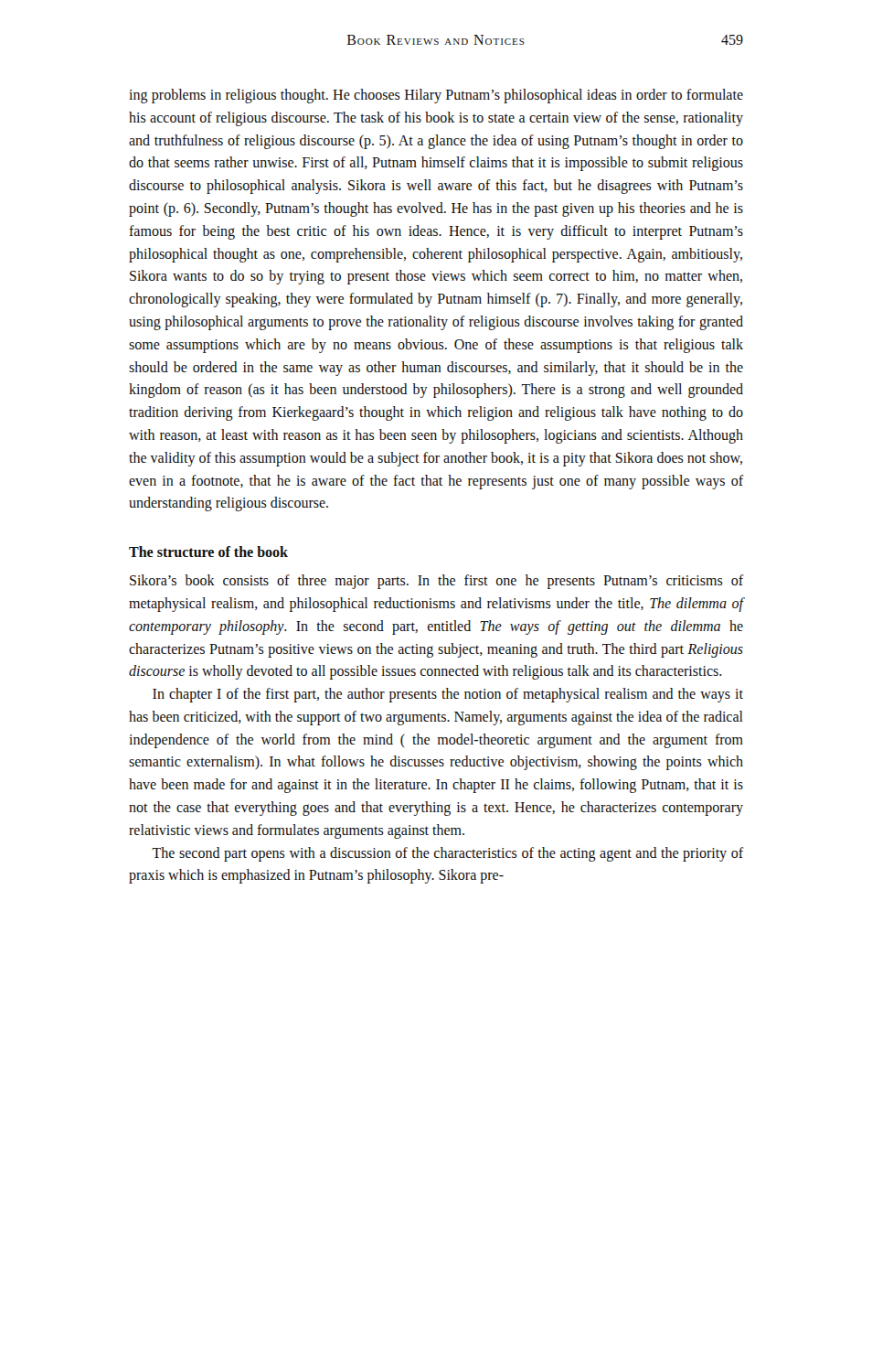Book Reviews and Notices 459
ing problems in religious thought. He chooses Hilary Putnam’s philosophical ideas in order to formulate his account of religious discourse. The task of his book is to state a certain view of the sense, rationality and truthfulness of religious discourse (p. 5). At a glance the idea of using Putnam’s thought in order to do that seems rather unwise. First of all, Putnam himself claims that it is impossible to submit religious discourse to philosophical analysis. Sikora is well aware of this fact, but he disagrees with Putnam’s point (p. 6). Secondly, Putnam’s thought has evolved. He has in the past given up his theories and he is famous for being the best critic of his own ideas. Hence, it is very difficult to interpret Putnam’s philosophical thought as one, comprehensible, coherent philosophical perspective. Again, ambitiously, Sikora wants to do so by trying to present those views which seem correct to him, no matter when, chronologically speaking, they were formulated by Putnam himself (p. 7). Finally, and more generally, using philosophical arguments to prove the rationality of religious discourse involves taking for granted some assumptions which are by no means obvious. One of these assumptions is that religious talk should be ordered in the same way as other human discourses, and similarly, that it should be in the kingdom of reason (as it has been understood by philosophers). There is a strong and well grounded tradition deriving from Kierkegaard’s thought in which religion and religious talk have nothing to do with reason, at least with reason as it has been seen by philosophers, logicians and scientists. Although the validity of this assumption would be a subject for another book, it is a pity that Sikora does not show, even in a footnote, that he is aware of the fact that he represents just one of many possible ways of understanding religious discourse.
The structure of the book
Sikora’s book consists of three major parts. In the first one he presents Putnam’s criticisms of metaphysical realism, and philosophical reductionisms and relativisms under the title, The dilemma of contemporary philosophy. In the second part, entitled The ways of getting out the dilemma he characterizes Putnam’s positive views on the acting subject, meaning and truth. The third part Religious discourse is wholly devoted to all possible issues connected with religious talk and its characteristics.
In chapter I of the first part, the author presents the notion of metaphysical realism and the ways it has been criticized, with the support of two arguments. Namely, arguments against the idea of the radical independence of the world from the mind ( the model-theoretic argument and the argument from semantic externalism). In what follows he discusses reductive objectivism, showing the points which have been made for and against it in the literature. In chapter II he claims, following Putnam, that it is not the case that everything goes and that everything is a text. Hence, he characterizes contemporary relativistic views and formulates arguments against them.
The second part opens with a discussion of the characteristics of the acting agent and the priority of praxis which is emphasized in Putnam’s philosophy. Sikora pre-